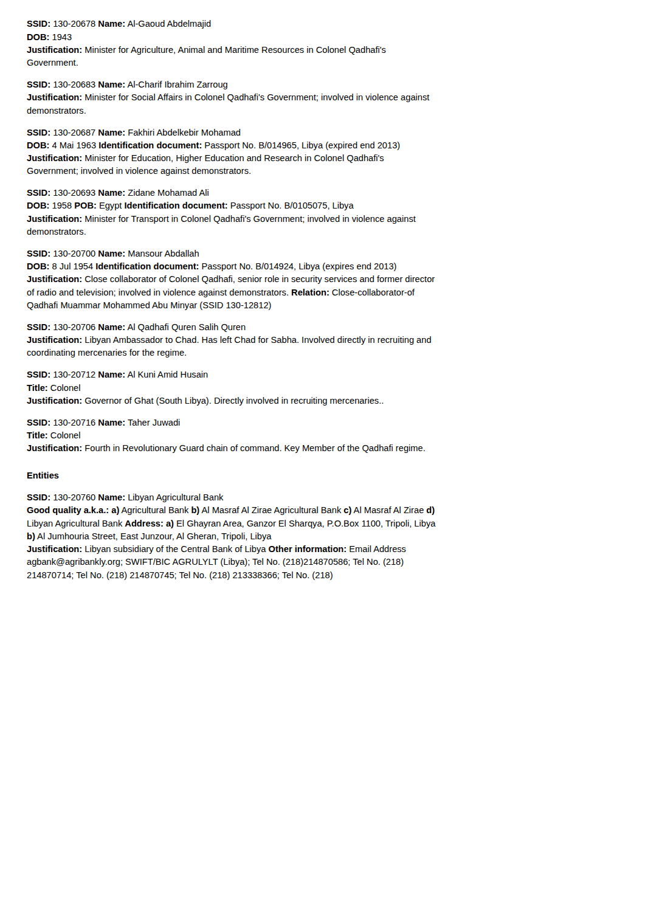SSID: 130-20678 Name: Al-Gaoud Abdelmajid
DOB: 1943
Justification: Minister for Agriculture, Animal and Maritime Resources in Colonel Qadhafi's Government.
SSID: 130-20683 Name: Al-Charif Ibrahim Zarroug
Justification: Minister for Social Affairs in Colonel Qadhafi's Government; involved in violence against demonstrators.
SSID: 130-20687 Name: Fakhiri Abdelkebir Mohamad
DOB: 4 Mai 1963 Identification document: Passport No. B/014965, Libya (expired end 2013)
Justification: Minister for Education, Higher Education and Research in Colonel Qadhafi's Government; involved in violence against demonstrators.
SSID: 130-20693 Name: Zidane Mohamad Ali
DOB: 1958 POB: Egypt Identification document: Passport No. B/0105075, Libya
Justification: Minister for Transport in Colonel Qadhafi's Government; involved in violence against demonstrators.
SSID: 130-20700 Name: Mansour Abdallah
DOB: 8 Jul 1954 Identification document: Passport No. B/014924, Libya (expires end 2013)
Justification: Close collaborator of Colonel Qadhafi, senior role in security services and former director of radio and television; involved in violence against demonstrators. Relation: Close-collaborator-of Qadhafi Muammar Mohammed Abu Minyar (SSID 130-12812)
SSID: 130-20706 Name: Al Qadhafi Quren Salih Quren
Justification: Libyan Ambassador to Chad. Has left Chad for Sabha. Involved directly in recruiting and coordinating mercenaries for the regime.
SSID: 130-20712 Name: Al Kuni Amid Husain
Title: Colonel
Justification: Governor of Ghat (South Libya). Directly involved in recruiting mercenaries..
SSID: 130-20716 Name: Taher Juwadi
Title: Colonel
Justification: Fourth in Revolutionary Guard chain of command. Key Member of the Qadhafi regime.
Entities
SSID: 130-20760 Name: Libyan Agricultural Bank
Good quality a.k.a.: a) Agricultural Bank b) Al Masraf Al Zirae Agricultural Bank c) Al Masraf Al Zirae d) Libyan Agricultural Bank Address: a) El Ghayran Area, Ganzor El Sharqya, P.O.Box 1100, Tripoli, Libya b) Al Jumhouria Street, East Junzour, Al Gheran, Tripoli, Libya
Justification: Libyan subsidiary of the Central Bank of Libya Other information: Email Address agbank@agribankly.org; SWIFT/BIC AGRULYLT (Libya); Tel No. (218)214870586; Tel No. (218) 214870714; Tel No. (218) 214870745; Tel No. (218) 213338366; Tel No. (218)